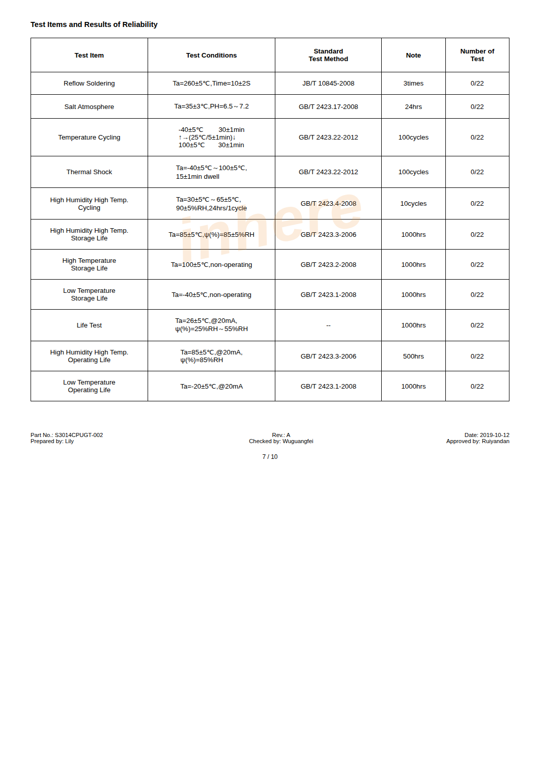inhere
Test Items and Results of Reliability
| Test Item | Test Conditions | Standard Test Method | Note | Number of Test |
| --- | --- | --- | --- | --- |
| Reflow Soldering | Ta=260±5℃,Time=10±2S | JB/T 10845-2008 | 3times | 0/22 |
| Salt Atmosphere | Ta=35±3℃,PH=6.5～7.2 | GB/T 2423.17-2008 | 24hrs | 0/22 |
| Temperature Cycling | -40±5℃ 30±1min ↑→(25℃/5±1min)↓ 100±5℃ 30±1min | GB/T 2423.22-2012 | 100cycles | 0/22 |
| Thermal Shock | Ta=-40±5℃～100±5℃, 15±1min dwell | GB/T 2423.22-2012 | 100cycles | 0/22 |
| High Humidity High Temp. Cycling | Ta=30±5℃～65±5℃, 90±5%RH,24hrs/1cycle | GB/T 2423.4-2008 | 10cycles | 0/22 |
| High Humidity High Temp. Storage Life | Ta=85±5℃,ψ(%)=85±5%RH | GB/T 2423.3-2006 | 1000hrs | 0/22 |
| High Temperature Storage Life | Ta=100±5℃,non-operating | GB/T 2423.2-2008 | 1000hrs | 0/22 |
| Low Temperature Storage Life | Ta=-40±5℃,non-operating | GB/T 2423.1-2008 | 1000hrs | 0/22 |
| Life Test | Ta=26±5℃,@20mA, ψ(%)=25%RH～55%RH | -- | 1000hrs | 0/22 |
| High Humidity High Temp. Operating Life | Ta=85±5℃,@20mA, ψ(%)=85%RH | GB/T 2423.3-2006 | 500hrs | 0/22 |
| Low Temperature Operating Life | Ta=-20±5℃,@20mA | GB/T 2423.1-2008 | 1000hrs | 0/22 |
| Part No.: S3014CPUGT-002 | Rev.: A | Date: 2019-10-12 |
| Prepared by: Lily | Checked by: Wuguangfei | Approved by: Ruiyandan |
7 / 10